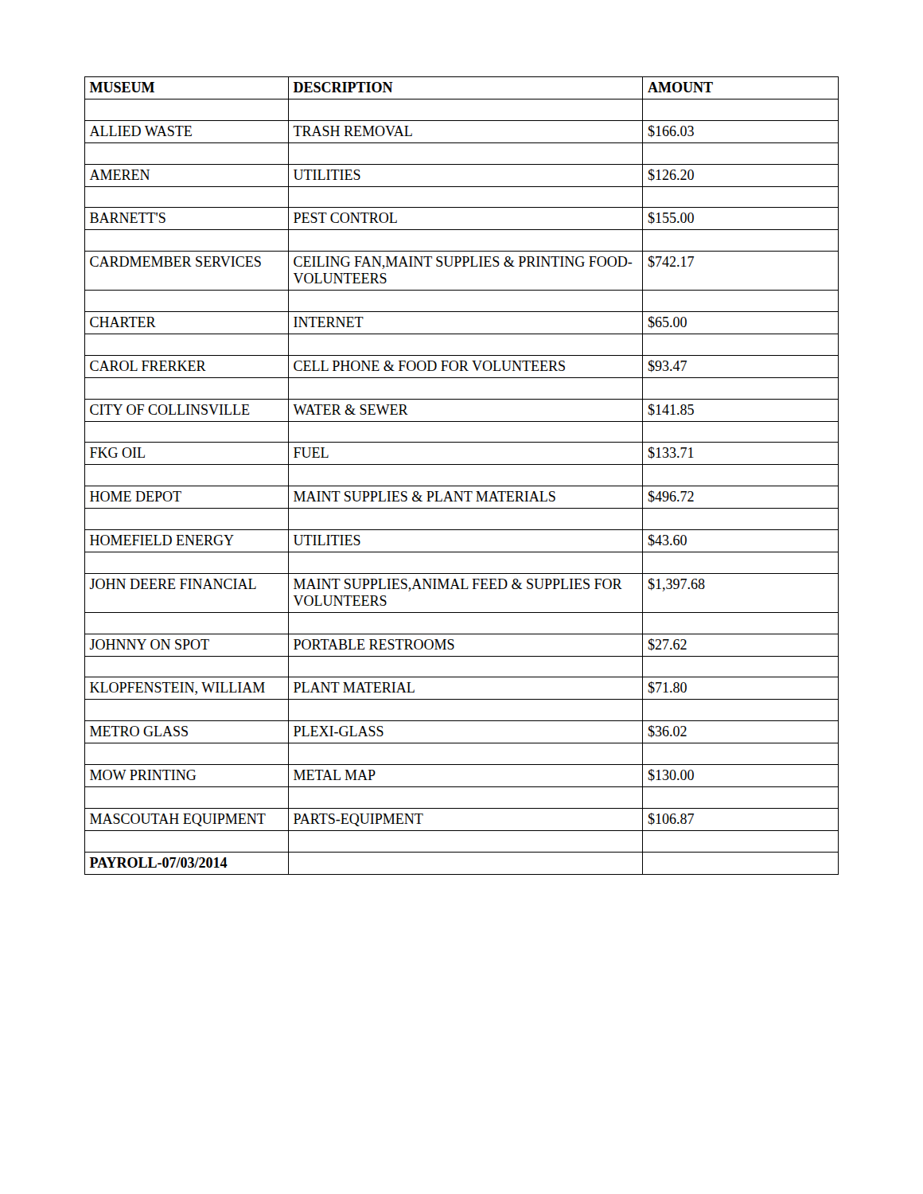| MUSEUM | DESCRIPTION | AMOUNT |
| --- | --- | --- |
| ALLIED WASTE | TRASH REMOVAL | $166.03 |
| AMEREN | UTILITIES | $126.20 |
| BARNETT'S | PEST CONTROL | $155.00 |
| CARDMEMBER SERVICES | CEILING FAN,MAINT SUPPLIES & PRINTING FOOD-VOLUNTEERS | $742.17 |
| CHARTER | INTERNET | $65.00 |
| CAROL FRERKER | CELL PHONE & FOOD FOR VOLUNTEERS | $93.47 |
| CITY OF COLLINSVILLE | WATER & SEWER | $141.85 |
| FKG OIL | FUEL | $133.71 |
| HOME DEPOT | MAINT SUPPLIES & PLANT MATERIALS | $496.72 |
| HOMEFIELD ENERGY | UTILITIES | $43.60 |
| JOHN DEERE FINANCIAL | MAINT SUPPLIES,ANIMAL FEED & SUPPLIES FOR VOLUNTEERS | $1,397.68 |
| JOHNNY ON SPOT | PORTABLE RESTROOMS | $27.62 |
| KLOPFENSTEIN, WILLIAM | PLANT MATERIAL | $71.80 |
| METRO GLASS | PLEXI-GLASS | $36.02 |
| MOW PRINTING | METAL MAP | $130.00 |
| MASCOUTAH EQUIPMENT | PARTS-EQUIPMENT | $106.87 |
| PAYROLL-07/03/2014 | | |